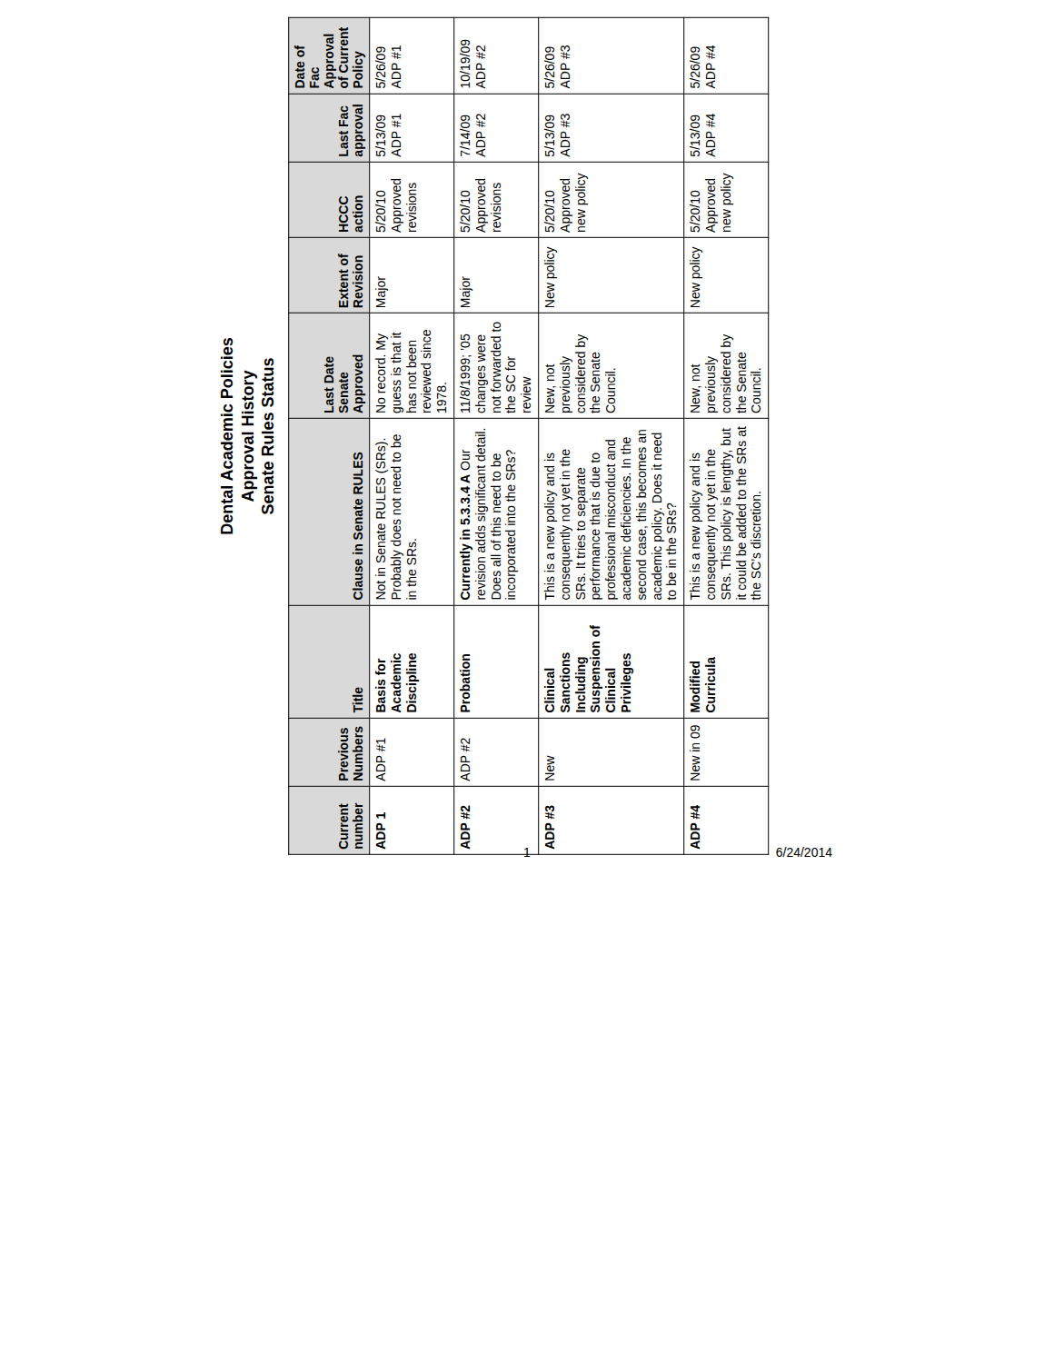Dental Academic Policies Approval History Senate Rules Status
| Current number | Previous Numbers | Title | Clause in Senate RULES | Last Date Senate Approved | Extent of Revision | HCCC action | Last Fac approval | Date of Fac Approval of Current Policy |
| --- | --- | --- | --- | --- | --- | --- | --- | --- |
| ADP 1 | ADP #1 | Basis for Academic Discipline | Not in Senate RULES (SRs). Probably does not need to be in the SRs. | No record. My guess is that it has not been reviewed since 1978. | Major | 5/20/10 Approved revisions | 5/13/09 ADP #1 | 5/26/09 ADP #1 |
| ADP #2 | ADP #2 | Probation | Currently in 5.3.3.4 A Our revision adds significant detail. Does all of this need to be incorporated into the SRs? | 11/8/1999; ’05 changes were not forwarded to the SC for review | Major | 5/20/10 Approved revisions | 7/14/09 ADP #2 | 10/19/09 ADP #2 |
| ADP #3 | New | Clinical Sanctions Including Suspension of Clinical Privileges | This is a new policy and is consequently not yet in the SRs. It tries to separate performance that is due to professional misconduct and academic deficiencies. In the second case, this becomes an academic policy. Does it need to be in the SRs? | New, not previously considered by the Senate Council. | New policy | 5/20/10 Approved new policy | 5/13/09 ADP #3 | 5/26/09 ADP #3 |
| ADP #4 | New in 09 | Modified Curricula | This is a new policy and is consequently not yet in the SRs. This policy is lengthy, but it could be added to the SRs at the SC’s discretion. | New, not previously considered by the Senate Council. | New policy | 5/20/10 Approved new policy | 5/13/09 ADP #4 | 5/26/09 ADP #4 |
1
6/24/2014